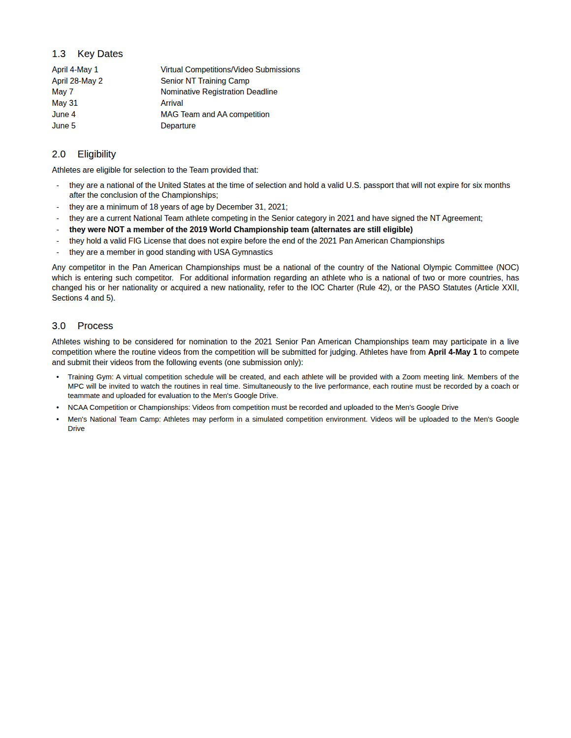1.3 Key Dates
| April 4-May 1 | Virtual Competitions/Video Submissions |
| April 28-May 2 | Senior NT Training Camp |
| May 7 | Nominative Registration Deadline |
| May 31 | Arrival |
| June 4 | MAG Team and AA competition |
| June 5 | Departure |
2.0 Eligibility
Athletes are eligible for selection to the Team provided that:
they are a national of the United States at the time of selection and hold a valid U.S. passport that will not expire for six months after the conclusion of the Championships;
they are a minimum of 18 years of age by December 31, 2021;
they are a current National Team athlete competing in the Senior category in 2021 and have signed the NT Agreement;
they were NOT a member of the 2019 World Championship team (alternates are still eligible)
they hold a valid FIG License that does not expire before the end of the 2021 Pan American Championships
they are a member in good standing with USA Gymnastics
Any competitor in the Pan American Championships must be a national of the country of the National Olympic Committee (NOC) which is entering such competitor. For additional information regarding an athlete who is a national of two or more countries, has changed his or her nationality or acquired a new nationality, refer to the IOC Charter (Rule 42), or the PASO Statutes (Article XXII, Sections 4 and 5).
3.0 Process
Athletes wishing to be considered for nomination to the 2021 Senior Pan American Championships team may participate in a live competition where the routine videos from the competition will be submitted for judging. Athletes have from April 4-May 1 to compete and submit their videos from the following events (one submission only):
Training Gym: A virtual competition schedule will be created, and each athlete will be provided with a Zoom meeting link. Members of the MPC will be invited to watch the routines in real time. Simultaneously to the live performance, each routine must be recorded by a coach or teammate and uploaded for evaluation to the Men's Google Drive.
NCAA Competition or Championships: Videos from competition must be recorded and uploaded to the Men's Google Drive
Men's National Team Camp: Athletes may perform in a simulated competition environment. Videos will be uploaded to the Men's Google Drive